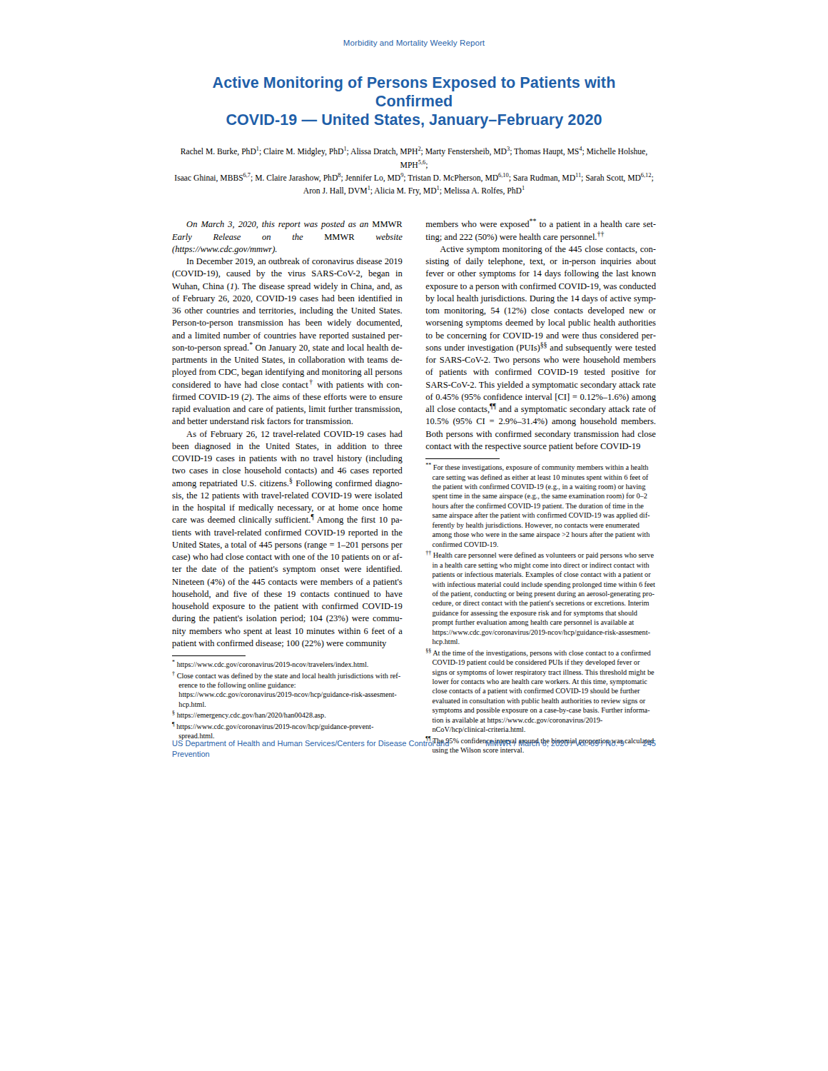Morbidity and Mortality Weekly Report
Active Monitoring of Persons Exposed to Patients with Confirmed
COVID-19 — United States, January–February 2020
Rachel M. Burke, PhD1; Claire M. Midgley, PhD1; Alissa Dratch, MPH2; Marty Fenstersheib, MD3; Thomas Haupt, MS4; Michelle Holshue, MPH5,6;
Isaac Ghinai, MBBS6,7; M. Claire Jarashow, PhD8; Jennifer Lo, MD9; Tristan D. McPherson, MD6,10; Sara Rudman, MD11; Sarah Scott, MD6,12;
Aron J. Hall, DVM1; Alicia M. Fry, MD1; Melissa A. Rolfes, PhD1
On March 3, 2020, this report was posted as an MMWR Early Release on the MMWR website (https://www.cdc.gov/mmwr).
In December 2019, an outbreak of coronavirus disease 2019 (COVID-19), caused by the virus SARS-CoV-2, began in Wuhan, China (1). The disease spread widely in China, and, as of February 26, 2020, COVID-19 cases had been identified in 36 other countries and territories, including the United States. Person-to-person transmission has been widely documented, and a limited number of countries have reported sustained person-to-person spread.* On January 20, state and local health departments in the United States, in collaboration with teams deployed from CDC, began identifying and monitoring all persons considered to have had close contact† with patients with confirmed COVID-19 (2). The aims of these efforts were to ensure rapid evaluation and care of patients, limit further transmission, and better understand risk factors for transmission.
As of February 26, 12 travel-related COVID-19 cases had been diagnosed in the United States, in addition to three COVID-19 cases in patients with no travel history (including two cases in close household contacts) and 46 cases reported among repatriated U.S. citizens.§ Following confirmed diagnosis, the 12 patients with travel-related COVID-19 were isolated in the hospital if medically necessary, or at home once home care was deemed clinically sufficient.¶ Among the first 10 patients with travel-related confirmed COVID-19 reported in the United States, a total of 445 persons (range = 1–201 persons per case) who had close contact with one of the 10 patients on or after the date of the patient's symptom onset were identified. Nineteen (4%) of the 445 contacts were members of a patient's household, and five of these 19 contacts continued to have household exposure to the patient with confirmed COVID-19 during the patient's isolation period; 104 (23%) were community members who spent at least 10 minutes within 6 feet of a patient with confirmed disease; 100 (22%) were community
* https://www.cdc.gov/coronavirus/2019-ncov/travelers/index.html.
† Close contact was defined by the state and local health jurisdictions with reference to the following online guidance: https://www.cdc.gov/coronavirus/2019-ncov/hcp/guidance-risk-assesment-hcp.html.
§ https://emergency.cdc.gov/han/2020/han00428.asp.
¶ https://www.cdc.gov/coronavirus/2019-ncov/hcp/guidance-prevent-spread.html.
members who were exposed** to a patient in a health care setting; and 222 (50%) were health care personnel.††
Active symptom monitoring of the 445 close contacts, consisting of daily telephone, text, or in-person inquiries about fever or other symptoms for 14 days following the last known exposure to a person with confirmed COVID-19, was conducted by local health jurisdictions. During the 14 days of active symptom monitoring, 54 (12%) close contacts developed new or worsening symptoms deemed by local public health authorities to be concerning for COVID-19 and were thus considered persons under investigation (PUIs)§§ and subsequently were tested for SARS-CoV-2. Two persons who were household members of patients with confirmed COVID-19 tested positive for SARS-CoV-2. This yielded a symptomatic secondary attack rate of 0.45% (95% confidence interval [CI] = 0.12%–1.6%) among all close contacts,¶¶ and a symptomatic secondary attack rate of 10.5% (95% CI = 2.9%–31.4%) among household members. Both persons with confirmed secondary transmission had close contact with the respective source patient before COVID-19
** For these investigations, exposure of community members within a health care setting was defined as either at least 10 minutes spent within 6 feet of the patient with confirmed COVID-19 (e.g., in a waiting room) or having spent time in the same airspace (e.g., the same examination room) for 0–2 hours after the confirmed COVID-19 patient. The duration of time in the same airspace after the patient with confirmed COVID-19 was applied differently by health jurisdictions. However, no contacts were enumerated among those who were in the same airspace >2 hours after the patient with confirmed COVID-19.
†† Health care personnel were defined as volunteers or paid persons who serve in a health care setting who might come into direct or indirect contact with patients or infectious materials. Examples of close contact with a patient or with infectious material could include spending prolonged time within 6 feet of the patient, conducting or being present during an aerosol-generating procedure, or direct contact with the patient's secretions or excretions. Interim guidance for assessing the exposure risk and for symptoms that should prompt further evaluation among health care personnel is available at https://www.cdc.gov/coronavirus/2019-ncov/hcp/guidance-risk-assesment-hcp.html.
§§ At the time of the investigations, persons with close contact to a confirmed COVID-19 patient could be considered PUIs if they developed fever or signs or symptoms of lower respiratory tract illness. This threshold might be lower for contacts who are health care workers. At this time, symptomatic close contacts of a patient with confirmed COVID-19 should be further evaluated in consultation with public health authorities to review signs or symptoms and possible exposure on a case-by-case basis. Further information is available at https://www.cdc.gov/coronavirus/2019-nCoV/hcp/clinical-criteria.html.
¶¶ The 95% confidence interval around the binomial proportion was calculated using the Wilson score interval.
US Department of Health and Human Services/Centers for Disease Control and Prevention
MMWR / March 6, 2020 / Vol. 69 / No. 9
245